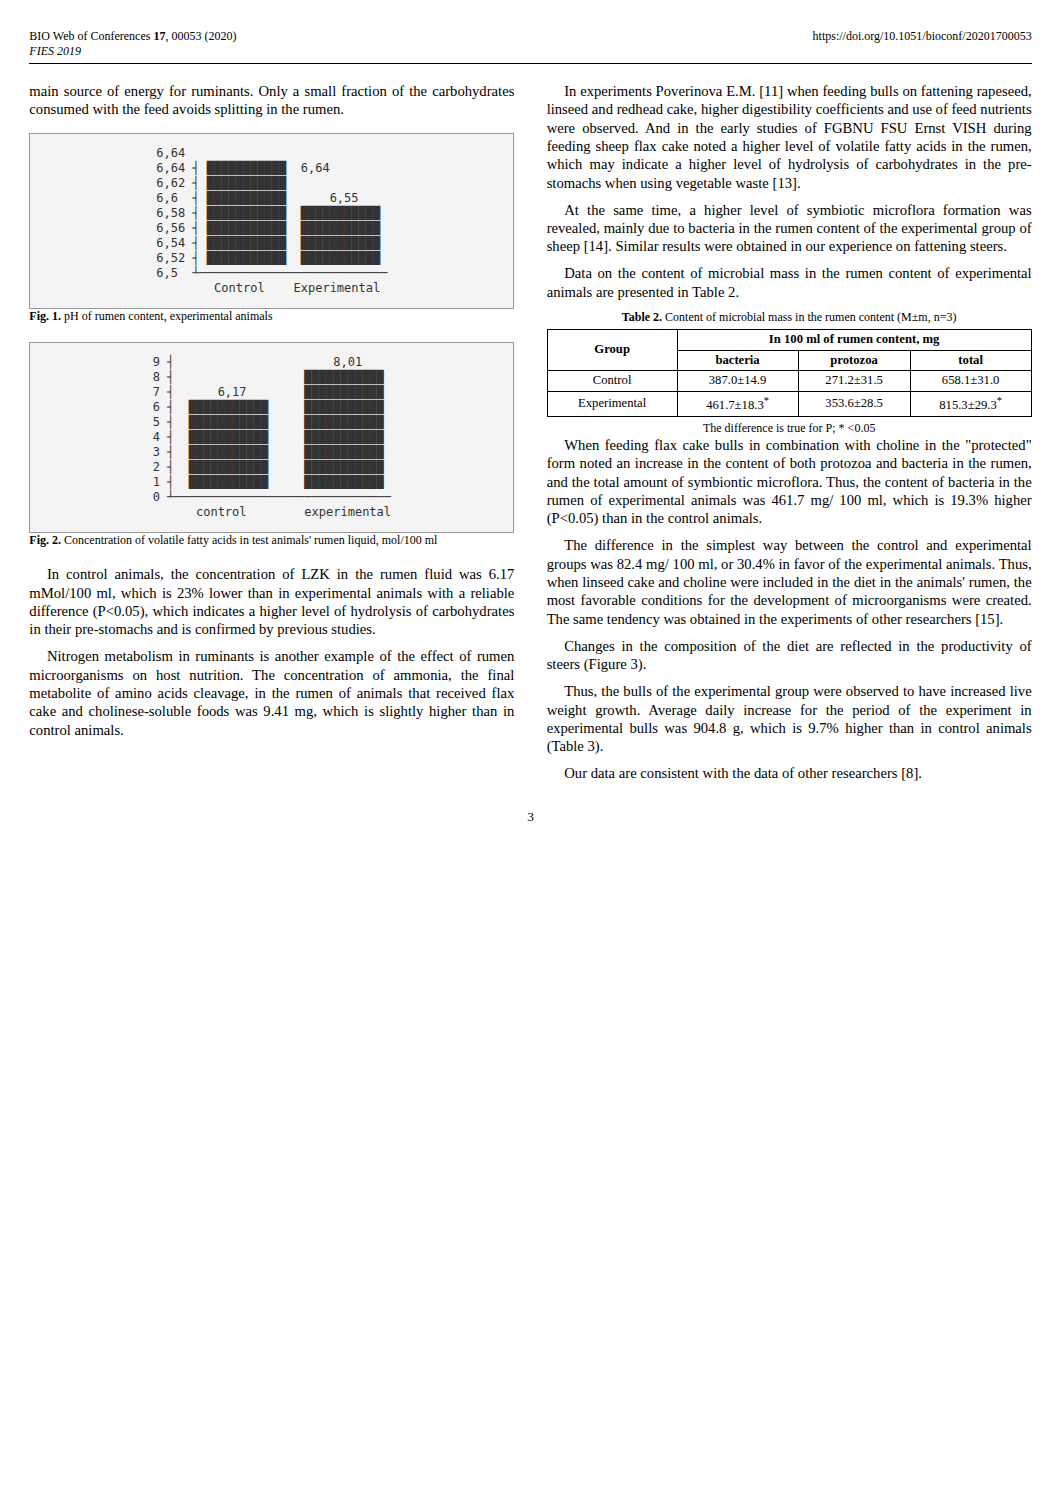BIO Web of Conferences 17, 00053 (2020)
FIES 2019
https://doi.org/10.1051/bioconf/20201700053
main source of energy for ruminants. Only a small fraction of the carbohydrates consumed with the feed avoids splitting in the rumen.
6,64 6,64 ┤ ███████████ 6,64 6,62 ┤ ███████████ 6,6 ┤ ███████████ 6,55 6,58 ┤ ███████████ ███████████ 6,56 ┤ ███████████ ███████████ 6,54 ┤ ███████████ ███████████ 6,52 ┤ ███████████ ███████████ 6,5 ┴────────────────────────── Control Experimental
Fig. 1. pH of rumen content, experimental animals
9 ┤ 8,01 8 ┤ ███████████ 7 ┤ 6,17 ███████████ 6 ┤ ███████████ ███████████ 5 ┤ ███████████ ███████████ 4 ┤ ███████████ ███████████ 3 ┤ ███████████ ███████████ 2 ┤ ███████████ ███████████ 1 ┤ ███████████ ███████████ 0 ┴────────────────────────────── control experimental
Fig. 2. Concentration of volatile fatty acids in test animals' rumen liquid, mol/100 ml
In control animals, the concentration of LZK in the rumen fluid was 6.17 mMol/100 ml, which is 23% lower than in experimental animals with a reliable difference (P<0.05), which indicates a higher level of hydrolysis of carbohydrates in their pre-stomachs and is confirmed by previous studies.
Nitrogen metabolism in ruminants is another example of the effect of rumen microorganisms on host nutrition. The concentration of ammonia, the final metabolite of amino acids cleavage, in the rumen of animals that received flax cake and cholinese-soluble foods was 9.41 mg, which is slightly higher than in control animals.
In experiments Poverinova E.M. [11] when feeding bulls on fattening rapeseed, linseed and redhead cake, higher digestibility coefficients and use of feed nutrients were observed. And in the early studies of FGBNU FSU Ernst VISH during feeding sheep flax cake noted a higher level of volatile fatty acids in the rumen, which may indicate a higher level of hydrolysis of carbohydrates in the pre-stomachs when using vegetable waste [13].
At the same time, a higher level of symbiotic microflora formation was revealed, mainly due to bacteria in the rumen content of the experimental group of sheep [14]. Similar results were obtained in our experience on fattening steers.
Data on the content of microbial mass in the rumen content of experimental animals are presented in Table 2.
Table 2. Content of microbial mass in the rumen content (M±m, n=3)
| Group | In 100 ml of rumen content, mg |
| --- | --- |
| bacteria | protozoa | total |
| Control | 387.0±14.9 | 271.2±31.5 | 658.1±31.0 |
| Experimental | 461.7±18.3 * | 353.6±28.5 | 815.3±29.3 * |
The difference is true for P; * <0.05
When feeding flax cake bulls in combination with choline in the "protected" form noted an increase in the content of both protozoa and bacteria in the rumen, and the total amount of symbiontic microflora. Thus, the content of bacteria in the rumen of experimental animals was 461.7 mg/ 100 ml, which is 19.3% higher (P<0.05) than in the control animals.
The difference in the simplest way between the control and experimental groups was 82.4 mg/ 100 ml, or 30.4% in favor of the experimental animals. Thus, when linseed cake and choline were included in the diet in the animals' rumen, the most favorable conditions for the development of microorganisms were created. The same tendency was obtained in the experiments of other researchers [15].
Changes in the composition of the diet are reflected in the productivity of steers (Figure 3).
Thus, the bulls of the experimental group were observed to have increased live weight growth. Average daily increase for the period of the experiment in experimental bulls was 904.8 g, which is 9.7% higher than in control animals (Table 3).
Our data are consistent with the data of other researchers [8].
3